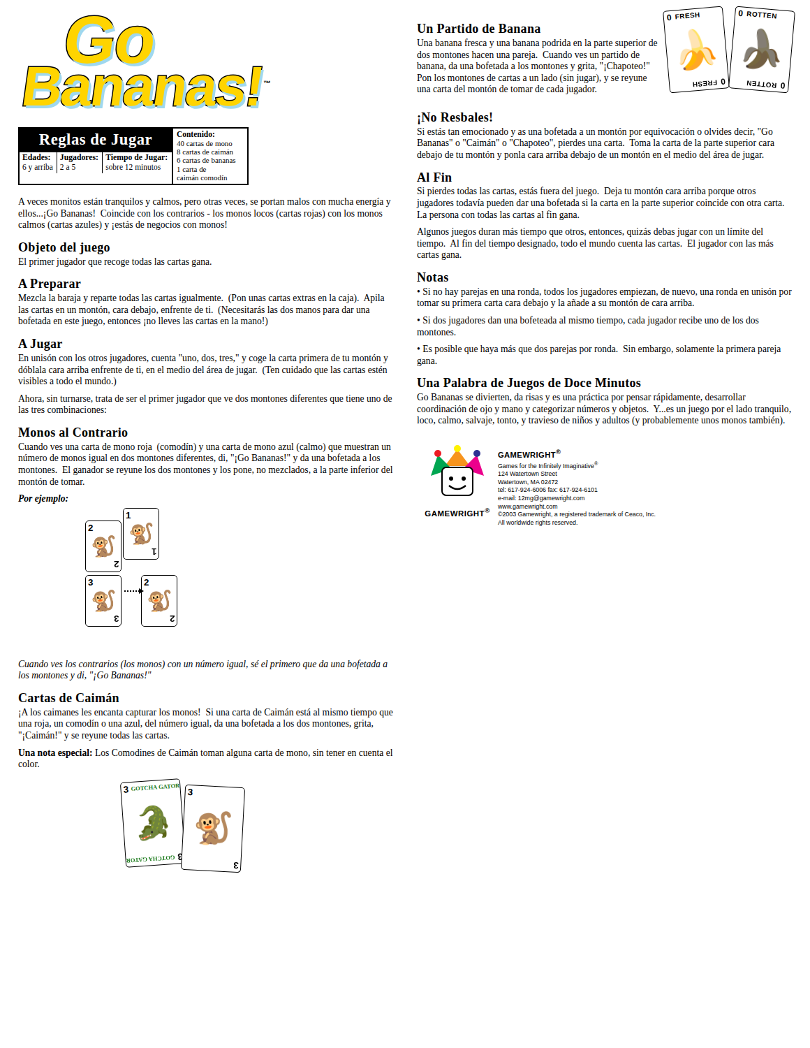Go
Bananas!™
Reglas de Jugar
| Edades: 6 y arriba | Jugadores: 2 a 5 | Tiempo de Jugar: sobre 12 minutos |
Contenido:
40 cartas de mono
8 cartas de caimán
6 cartas de bananas
1 carta de
caimán comodín
A veces monitos están tranquilos y calmos, pero otras veces, se portan malos con mucha energía y ellos...¡Go Bananas! Coincide con los contrarios - los monos locos (cartas rojas) con los monos calmos (cartas azules) y ¡estás de negocios con monos!
Objeto del juego
El primer jugador que recoge todas las cartas gana.
A Preparar
Mezcla la baraja y reparte todas las cartas igualmente. (Pon unas cartas extras en la caja). Apila las cartas en un montón, cara debajo, enfrente de ti. (Necesitarás las dos manos para dar una bofetada en este juego, entonces ¡no lleves las cartas en la mano!)
A Jugar
En unisón con los otros jugadores, cuenta "uno, dos, tres," y coge la carta primera de tu montón y dóblala cara arriba enfrente de ti, en el medio del área de jugar. (Ten cuidado que las cartas estén visibles a todo el mundo.)
Ahora, sin turnarse, trata de ser el primer jugador que ve dos montones diferentes que tiene uno de las tres combinaciones:
Monos al Contrario
Cuando ves una carta de mono roja (comodín) y una carta de mono azul (calmo) que muestran un número de monos igual en dos montones diferentes, di, "¡Go Bananas!" y da una bofetada a los montones. El ganador se reyune los dos montones y los pone, no mezclados, a la parte inferior del montón de tomar.
Por ejemplo:
11
🐒
22
🐒
33
🐒
22
🐒
Cuando ves los contrarios (los monos) con un número igual, sé el primero que da una bofetada a los montones y di, "¡Go Bananas!"
Cartas de Caimán
¡A los caimanes les encanta capturar los monos! Si una carta de Caimán está al mismo tiempo que una roja, un comodín o una azul, del número igual, da una bofetada a los dos montones, grita, "¡Caimán!" y se reyune todas las cartas.
Una nota especial: Los Comodines de Caimán toman alguna carta de mono, sin tener en cuenta el color.
33 GOTCHA GATOR GOTCHA GATOR
🐊
33
🐒
00 FRESH FRESH
🍌
00 ROTTEN ROTTEN
🍌
Un Partido de Banana
Una banana fresca y una banana podrida en la parte superior de dos montones hacen una pareja. Cuando ves un partido de banana, da una bofetada a los montones y grita, "¡Chapoteo!" Pon los montones de cartas a un lado (sin jugar), y se reyune una carta del montón de tomar de cada jugador.
¡No Resbales!
Si estás tan emocionado y as una bofetada a un montón por equivocación o olvides decir, "Go Bananas" o "Caimán" o "Chapoteo", pierdes una carta. Toma la carta de la parte superior cara debajo de tu montón y ponla cara arriba debajo de un montón en el medio del área de jugar.
Al Fin
Si pierdes todas las cartas, estás fuera del juego. Deja tu montón cara arriba porque otros jugadores todavía pueden dar una bofetada si la carta en la parte superior coincide con otra carta. La persona con todas las cartas al fin gana.
Algunos juegos duran más tiempo que otros, entonces, quizás debas jugar con un límite del tiempo. Al fin del tiempo designado, todo el mundo cuenta las cartas. El jugador con las más cartas gana.
Notas
• Si no hay parejas en una ronda, todos los jugadores empiezan, de nuevo, una ronda en unisón por tomar su primera carta cara debajo y la añade a su montón de cara arriba.
• Si dos jugadores dan una bofeteada al mismo tiempo, cada jugador recibe uno de los dos montones.
• Es posible que haya más que dos parejas por ronda. Sin embargo, solamente la primera pareja gana.
Una Palabra de Juegos de Doce Minutos
Go Bananas se divierten, da risas y es una práctica por pensar rápidamente, desarrollar coordinación de ojo y mano y categorizar números y objetos. Y...es un juego por el lado tranquilo, loco, calmo, salvaje, tonto, y travieso de niños y adultos (y probablemente unos monos también).
GAMEWRIGHT®
GAMEWRIGHT®
Games for the Infinitely Imaginative®
124 Watertown Street
Watertown, MA 02472
tel: 617-924-6006 fax: 617-924-6101
e-mail: 12mg@gamewright.com
www.gamewright.com
©2003 Gamewright, a registered trademark of Ceaco, Inc.
All worldwide rights reserved.